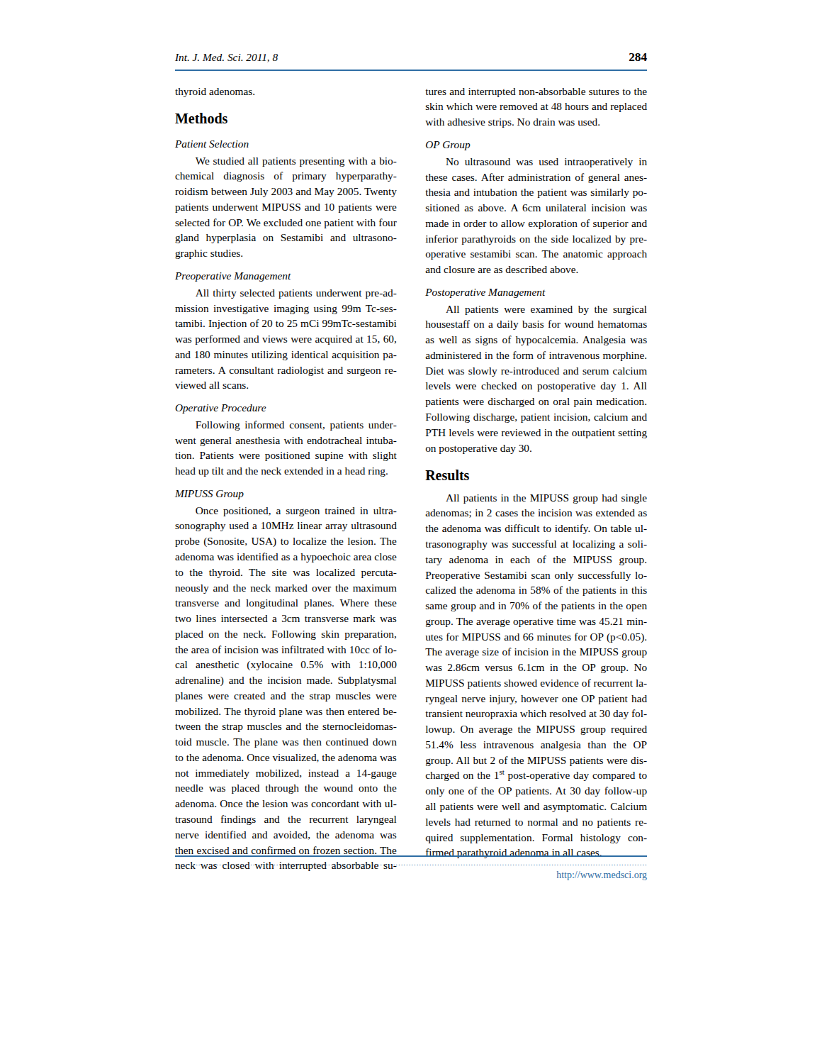Int. J. Med. Sci. 2011, 8
284
thyroid adenomas.
Methods
Patient Selection
We studied all patients presenting with a biochemical diagnosis of primary hyperparathyroidism between July 2003 and May 2005. Twenty patients underwent MIPUSS and 10 patients were selected for OP. We excluded one patient with four gland hyperplasia on Sestamibi and ultrasonographic studies.
Preoperative Management
All thirty selected patients underwent pre-admission investigative imaging using 99m Tc-sestamibi. Injection of 20 to 25 mCi 99mTc-sestamibi was performed and views were acquired at 15, 60, and 180 minutes utilizing identical acquisition parameters. A consultant radiologist and surgeon reviewed all scans.
Operative Procedure
Following informed consent, patients underwent general anesthesia with endotracheal intubation. Patients were positioned supine with slight head up tilt and the neck extended in a head ring.
MIPUSS Group
Once positioned, a surgeon trained in ultrasonography used a 10MHz linear array ultrasound probe (Sonosite, USA) to localize the lesion. The adenoma was identified as a hypoechoic area close to the thyroid. The site was localized percutaneously and the neck marked over the maximum transverse and longitudinal planes. Where these two lines intersected a 3cm transverse mark was placed on the neck. Following skin preparation, the area of incision was infiltrated with 10cc of local anesthetic (xylocaine 0.5% with 1:10,000 adrenaline) and the incision made. Subplatysmal planes were created and the strap muscles were mobilized. The thyroid plane was then entered between the strap muscles and the sternocleidomastoid muscle. The plane was then continued down to the adenoma. Once visualized, the adenoma was not immediately mobilized, instead a 14-gauge needle was placed through the wound onto the adenoma. Once the lesion was concordant with ultrasound findings and the recurrent laryngeal nerve identified and avoided, the adenoma was then excised and confirmed on frozen section. The neck was closed with interrupted absorbable sutures and interrupted non-absorbable sutures to the skin which were removed at 48 hours and replaced with adhesive strips. No drain was used.
OP Group
No ultrasound was used intraoperatively in these cases. After administration of general anesthesia and intubation the patient was similarly positioned as above. A 6cm unilateral incision was made in order to allow exploration of superior and inferior parathyroids on the side localized by preoperative sestamibi scan. The anatomic approach and closure are as described above.
Postoperative Management
All patients were examined by the surgical housestaff on a daily basis for wound hematomas as well as signs of hypocalcemia. Analgesia was administered in the form of intravenous morphine. Diet was slowly re-introduced and serum calcium levels were checked on postoperative day 1. All patients were discharged on oral pain medication. Following discharge, patient incision, calcium and PTH levels were reviewed in the outpatient setting on postoperative day 30.
Results
All patients in the MIPUSS group had single adenomas; in 2 cases the incision was extended as the adenoma was difficult to identify. On table ultrasonography was successful at localizing a solitary adenoma in each of the MIPUSS group. Preoperative Sestamibi scan only successfully localized the adenoma in 58% of the patients in this same group and in 70% of the patients in the open group. The average operative time was 45.21 minutes for MIPUSS and 66 minutes for OP (p<0.05). The average size of incision in the MIPUSS group was 2.86cm versus 6.1cm in the OP group. No MIPUSS patients showed evidence of recurrent laryngeal nerve injury, however one OP patient had transient neuropraxia which resolved at 30 day followup. On average the MIPUSS group required 51.4% less intravenous analgesia than the OP group. All but 2 of the MIPUSS patients were discharged on the 1st post-operative day compared to only one of the OP patients. At 30 day follow-up all patients were well and asymptomatic. Calcium levels had returned to normal and no patients required supplementation. Formal histology confirmed parathyroid adenoma in all cases.
...........................................................................................................................................................................................
http://www.medsci.org